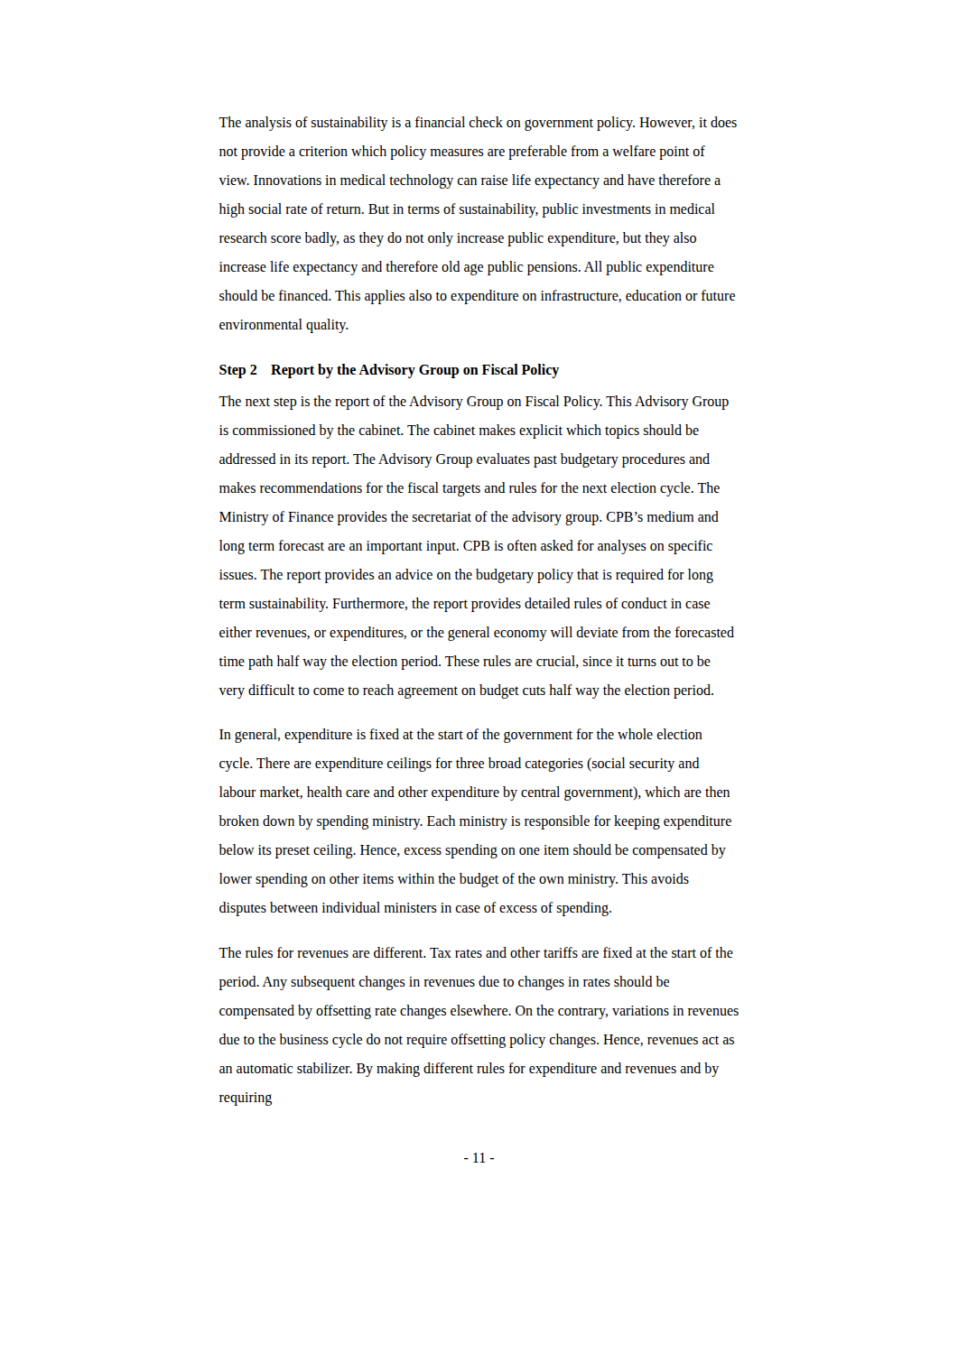The analysis of sustainability is a financial check on government policy. However, it does not provide a criterion which policy measures are preferable from a welfare point of view. Innovations in medical technology can raise life expectancy and have therefore a high social rate of return. But in terms of sustainability, public investments in medical research score badly, as they do not only increase public expenditure, but they also increase life expectancy and therefore old age public pensions. All public expenditure should be financed. This applies also to expenditure on infrastructure, education or future environmental quality.
Step 2 Report by the Advisory Group on Fiscal Policy
The next step is the report of the Advisory Group on Fiscal Policy. This Advisory Group is commissioned by the cabinet. The cabinet makes explicit which topics should be addressed in its report. The Advisory Group evaluates past budgetary procedures and makes recommendations for the fiscal targets and rules for the next election cycle. The Ministry of Finance provides the secretariat of the advisory group. CPB’s medium and long term forecast are an important input. CPB is often asked for analyses on specific issues. The report provides an advice on the budgetary policy that is required for long term sustainability. Furthermore, the report provides detailed rules of conduct in case either revenues, or expenditures, or the general economy will deviate from the forecasted time path half way the election period. These rules are crucial, since it turns out to be very difficult to come to reach agreement on budget cuts half way the election period.
In general, expenditure is fixed at the start of the government for the whole election cycle. There are expenditure ceilings for three broad categories (social security and labour market, health care and other expenditure by central government), which are then broken down by spending ministry. Each ministry is responsible for keeping expenditure below its preset ceiling. Hence, excess spending on one item should be compensated by lower spending on other items within the budget of the own ministry. This avoids disputes between individual ministers in case of excess of spending.
The rules for revenues are different. Tax rates and other tariffs are fixed at the start of the period. Any subsequent changes in revenues due to changes in rates should be compensated by offsetting rate changes elsewhere. On the contrary, variations in revenues due to the business cycle do not require offsetting policy changes. Hence, revenues act as an automatic stabilizer. By making different rules for expenditure and revenues and by requiring
- 11 -